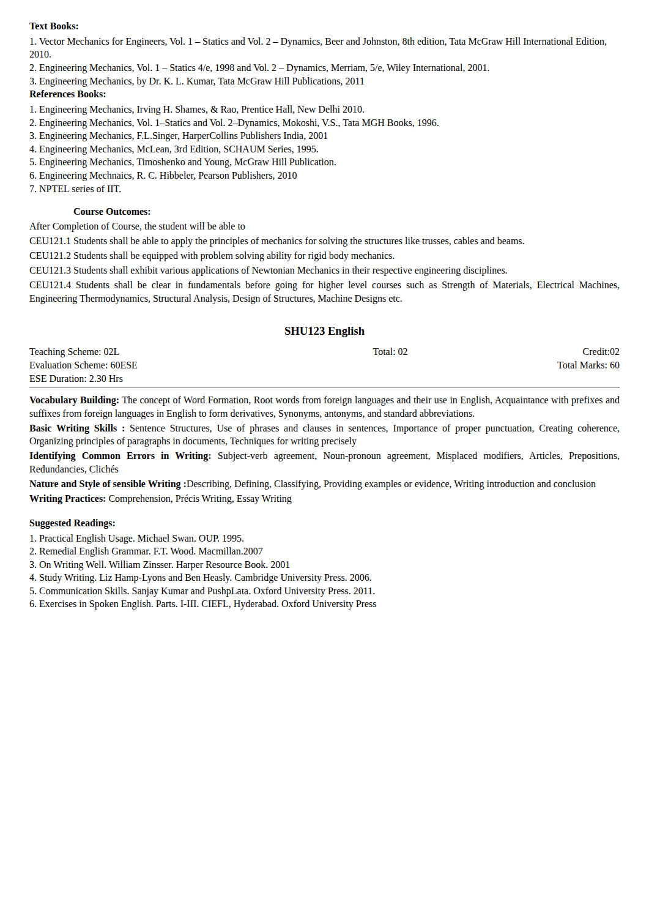Text Books:
1. Vector Mechanics for Engineers, Vol. 1 – Statics and Vol. 2 – Dynamics, Beer and Johnston, 8th edition, Tata McGraw Hill International Edition, 2010.
2. Engineering Mechanics, Vol. 1 – Statics 4/e, 1998 and Vol. 2 – Dynamics, Merriam, 5/e, Wiley International, 2001.
3. Engineering Mechanics, by Dr. K. L. Kumar, Tata McGraw Hill Publications, 2011
References Books:
1. Engineering Mechanics, Irving H. Shames, & Rao, Prentice Hall, New Delhi 2010.
2. Engineering Mechanics, Vol. 1–Statics and Vol. 2–Dynamics, Mokoshi, V.S., Tata MGH Books, 1996.
3. Engineering Mechanics, F.L.Singer, HarperCollins Publishers India, 2001
4. Engineering Mechanics, McLean, 3rd Edition, SCHAUM Series, 1995.
5. Engineering Mechanics, Timoshenko and Young, McGraw Hill Publication.
6. Engineering Mechnaics, R. C. Hibbeler, Pearson Publishers, 2010
7. NPTEL series of IIT.
Course Outcomes:
After Completion of Course, the student will be able to
CEU121.1 Students shall be able to apply the principles of mechanics for solving the structures like trusses, cables and beams.
CEU121.2 Students shall be equipped with problem solving ability for rigid body mechanics.
CEU121.3 Students shall exhibit various applications of Newtonian Mechanics in their respective engineering disciplines.
CEU121.4 Students shall be clear in fundamentals before going for higher level courses such as Strength of Materials, Electrical Machines, Engineering Thermodynamics, Structural Analysis, Design of Structures, Machine Designs etc.
SHU123 English
| Teaching Scheme: 02L | Total: 02 | Credit:02 |
| Evaluation Scheme: 60ESE | | Total Marks: 60 |
| ESE Duration: 2.30 Hrs | | |
Vocabulary Building: The concept of Word Formation, Root words from foreign languages and their use in English, Acquaintance with prefixes and suffixes from foreign languages in English to form derivatives, Synonyms, antonyms, and standard abbreviations.
Basic Writing Skills : Sentence Structures, Use of phrases and clauses in sentences, Importance of proper punctuation, Creating coherence, Organizing principles of paragraphs in documents, Techniques for writing precisely
Identifying Common Errors in Writing: Subject-verb agreement, Noun-pronoun agreement, Misplaced modifiers, Articles, Prepositions, Redundancies, Clichés
Nature and Style of sensible Writing : Describing, Defining, Classifying, Providing examples or evidence, Writing introduction and conclusion
Writing Practices: Comprehension, Précis Writing, Essay Writing
Suggested Readings:
1. Practical English Usage. Michael Swan. OUP. 1995.
2. Remedial English Grammar. F.T. Wood. Macmillan.2007
3. On Writing Well. William Zinsser. Harper Resource Book. 2001
4. Study Writing. Liz Hamp-Lyons and Ben Heasly. Cambridge University Press. 2006.
5. Communication Skills. Sanjay Kumar and PushpLata. Oxford University Press. 2011.
6. Exercises in Spoken English. Parts. I-III. CIEFL, Hyderabad. Oxford University Press